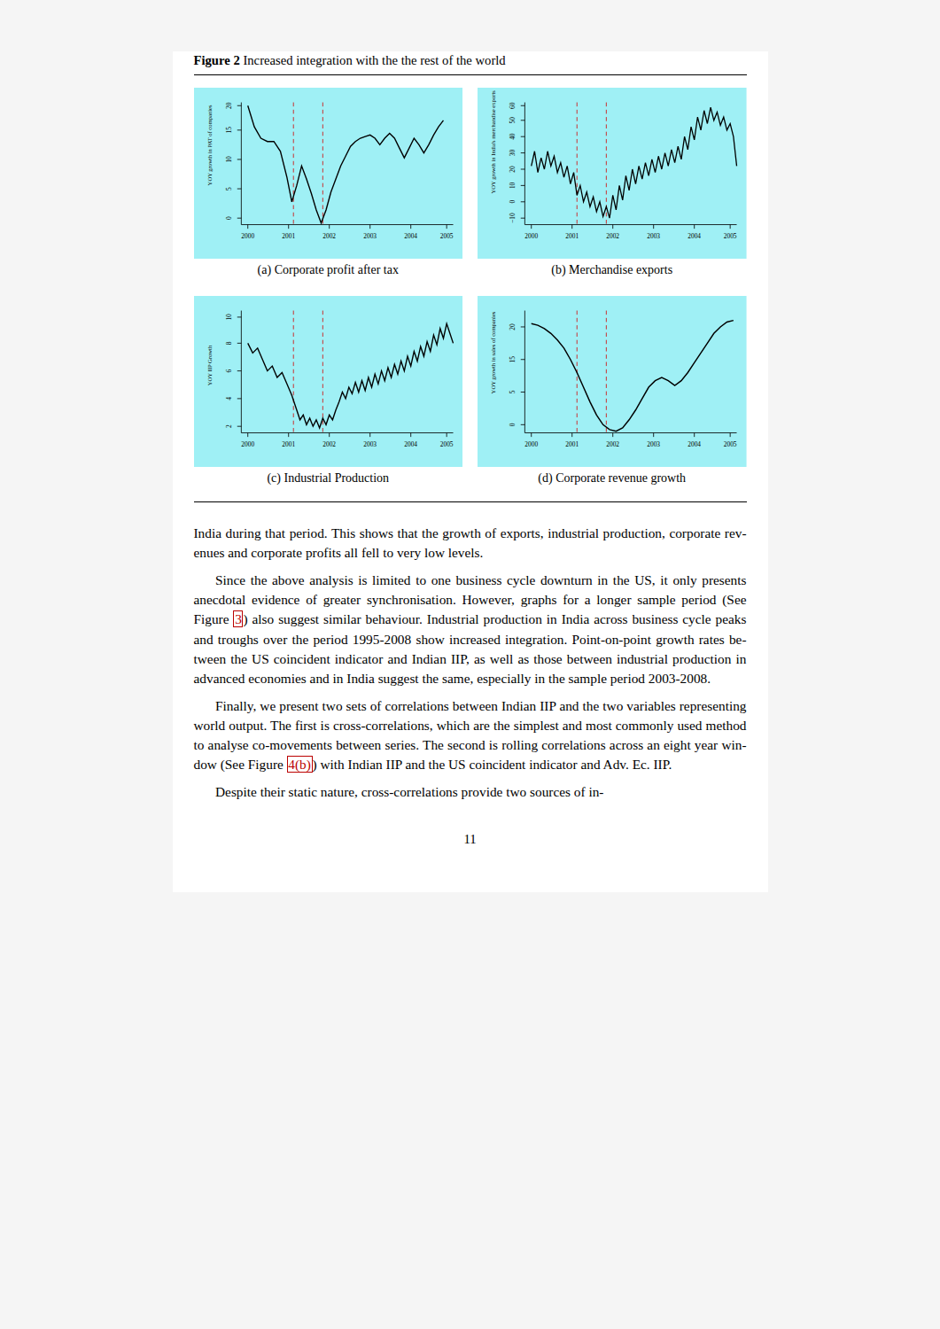Figure 2 Increased integration with the the rest of the world
0 5 10 15 20 2000 2001 2002 2003 2004 2005 YOY growth in PAT of companies
(a) Corporate profit after tax
−10 0 10 20 30 40 50 60 2000 2001 2002 2003 2004 2005 YOY growth in India's merchandise exports
(b) Merchandise exports
2 4 6 8 10 2000 2001 2002 2003 2004 2005 YOY IIP Growth
(c) Industrial Production
0 5 15 20 2000 2001 2002 2003 2004 2005 YOY growth in sales of companies
(d) Corporate revenue growth
India during that period. This shows that the growth of exports, industrial production, corporate revenues and corporate profits all fell to very low levels.
Since the above analysis is limited to one business cycle downturn in the US, it only presents anecdotal evidence of greater synchronisation. However, graphs for a longer sample period (See Figure 3) also suggest similar behaviour. Industrial production in India across business cycle peaks and troughs over the period 1995-2008 show increased integration. Point-on-point growth rates between the US coincident indicator and Indian IIP, as well as those between industrial production in advanced economies and in India suggest the same, especially in the sample period 2003-2008.
Finally, we present two sets of correlations between Indian IIP and the two variables representing world output. The first is cross-correlations, which are the simplest and most commonly used method to analyse co-movements between series. The second is rolling correlations across an eight year window (See Figure 4(b)) with Indian IIP and the US coincident indicator and Adv. Ec. IIP.
Despite their static nature, cross-correlations provide two sources of in-
11